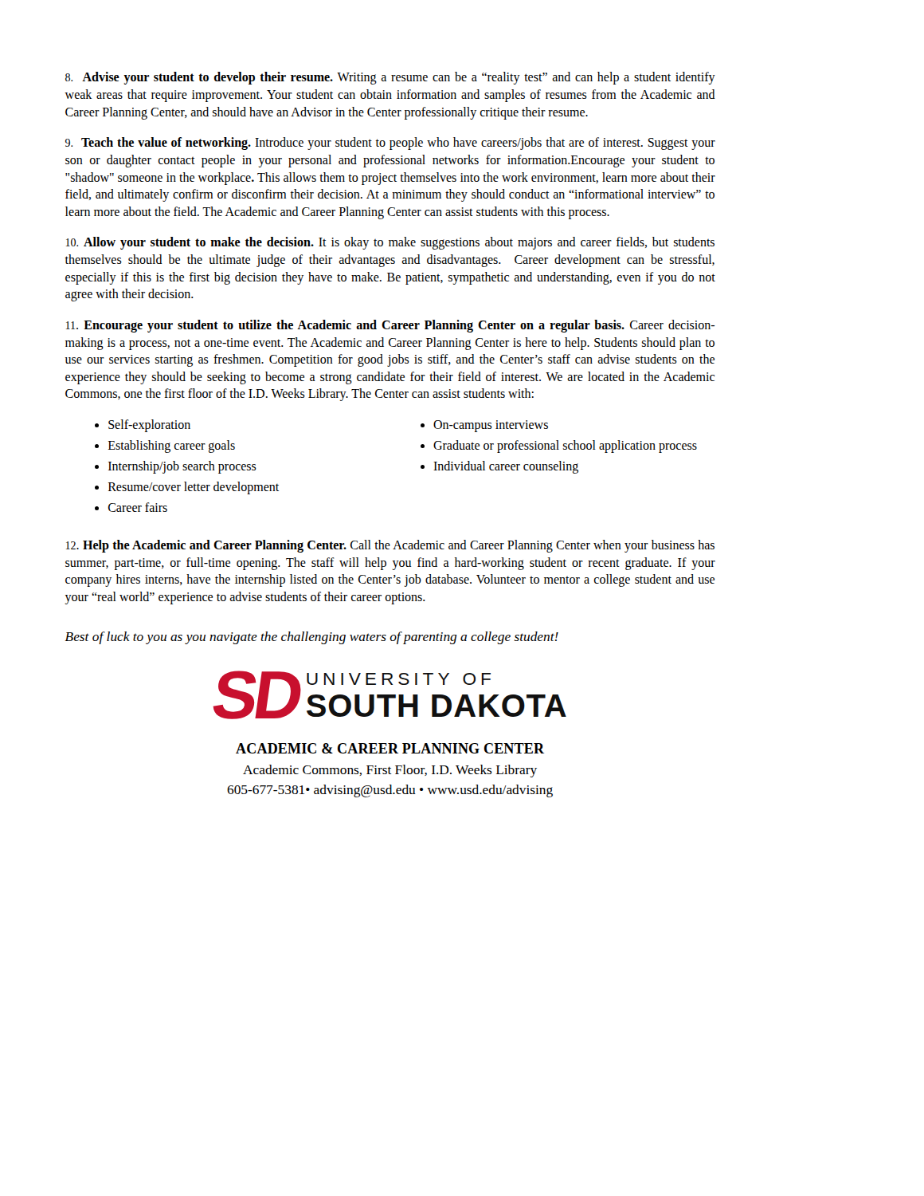8. Advise your student to develop their resume. Writing a resume can be a “reality test” and can help a student identify weak areas that require improvement. Your student can obtain information and samples of resumes from the Academic and Career Planning Center, and should have an Advisor in the Center professionally critique their resume.
9. Teach the value of networking. Introduce your student to people who have careers/jobs that are of interest. Suggest your son or daughter contact people in your personal and professional networks for information.Encourage your student to "shadow" someone in the workplace. This allows them to project themselves into the work environment, learn more about their field, and ultimately confirm or disconfirm their decision. At a minimum they should conduct an “informational interview” to learn more about the field. The Academic and Career Planning Center can assist students with this process.
10. Allow your student to make the decision. It is okay to make suggestions about majors and career fields, but students themselves should be the ultimate judge of their advantages and disadvantages. Career development can be stressful, especially if this is the first big decision they have to make. Be patient, sympathetic and understanding, even if you do not agree with their decision.
11. Encourage your student to utilize the Academic and Career Planning Center on a regular basis. Career decision-making is a process, not a one-time event. The Academic and Career Planning Center is here to help. Students should plan to use our services starting as freshmen. Competition for good jobs is stiff, and the Center’s staff can advise students on the experience they should be seeking to become a strong candidate for their field of interest. We are located in the Academic Commons, one the first floor of the I.D. Weeks Library. The Center can assist students with:
Self-exploration
Establishing career goals
Internship/job search process
Resume/cover letter development
Career fairs
On-campus interviews
Graduate or professional school application process
Individual career counseling
12. Help the Academic and Career Planning Center. Call the Academic and Career Planning Center when your business has summer, part-time, or full-time opening. The staff will help you find a hard-working student or recent graduate. If your company hires interns, have the internship listed on the Center’s job database. Volunteer to mentor a college student and use your “real world” experience to advise students of their career options.
Best of luck to you as you navigate the challenging waters of parenting a college student!
SD
UNIVERSITY OF
SOUTH DAKOTA
ACADEMIC & CAREER PLANNING CENTER
Academic Commons, First Floor, I.D. Weeks Library
605-677-5381• advising@usd.edu • www.usd.edu/advising